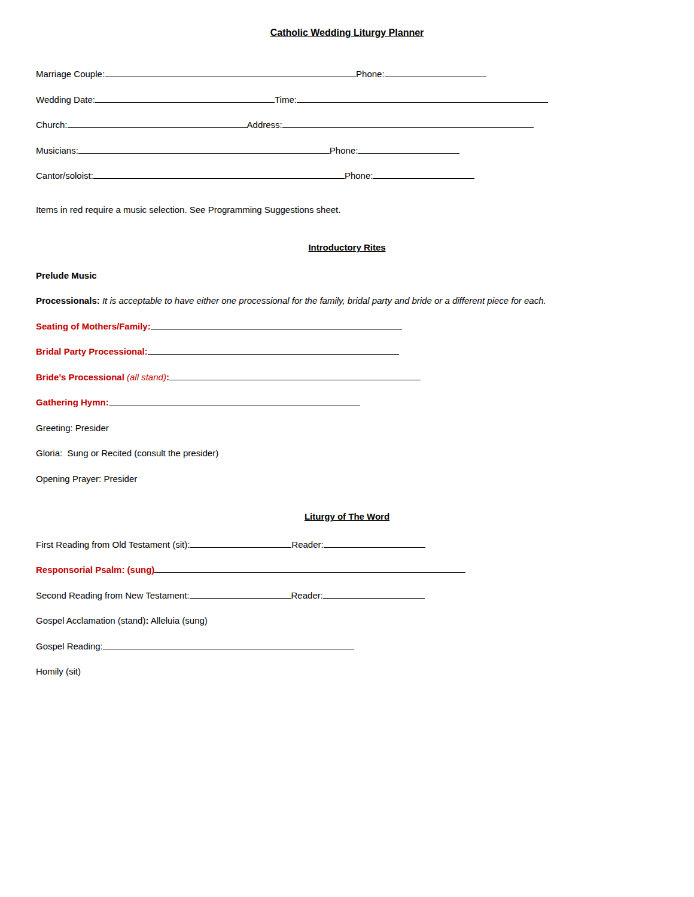Catholic Wedding Liturgy Planner
Marriage Couple: Phone:
Wedding Date: Time:
Church: Address:
Musicians: Phone:
Cantor/soloist: Phone:
Items in red require a music selection. See Programming Suggestions sheet.
Introductory Rites
Prelude Music
Processionals: It is acceptable to have either one processional for the family, bridal party and bride or a different piece for each.
Seating of Mothers/Family:
Bridal Party Processional:
Bride’s Processional (all stand):
Gathering Hymn:
Greeting: Presider
Gloria: Sung or Recited (consult the presider)
Opening Prayer: Presider
Liturgy of The Word
First Reading from Old Testament (sit): Reader:
Responsorial Psalm: (sung)
Second Reading from New Testament: Reader:
Gospel Acclamation (stand): Alleluia (sung)
Gospel Reading:
Homily (sit)